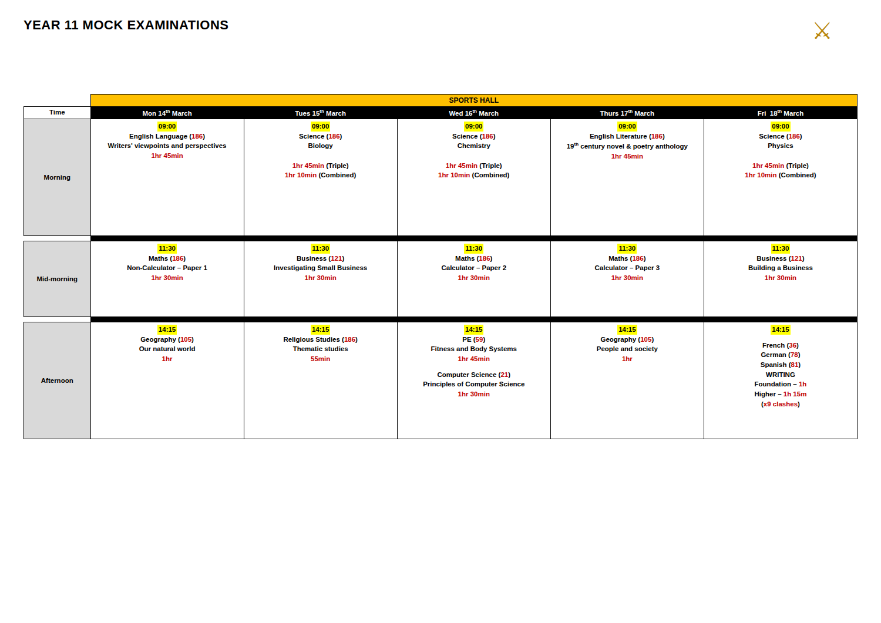YEAR 11 MOCK EXAMINATIONS
⚔
| | SPORTS HALL |
| Time | Mon 14 th March | Tues 15 th March | Wed 16 th March | Thurs 17 th March | Fri 18 th March |
| Morning | 09:00 English Language ( 186 ) Writers' viewpoints and perspectives 1hr 45min | 09:00 Science ( 186 ) Biology 1hr 45min (Triple) 1hr 10min (Combined) | 09:00 Science ( 186 ) Chemistry 1hr 45min (Triple) 1hr 10min (Combined) | 09:00 English Literature ( 186 ) 19 th century novel & poetry anthology 1hr 45min | 09:00 Science ( 186 ) Physics 1hr 45min (Triple) 1hr 10min (Combined) |
| Mid-morning | 11:30 Maths ( 186 ) Non-Calculator – Paper 1 1hr 30min | 11:30 Business ( 121 ) Investigating Small Business 1hr 30min | 11:30 Maths ( 186 ) Calculator – Paper 2 1hr 30min | 11:30 Maths ( 186 ) Calculator – Paper 3 1hr 30min | 11:30 Business ( 121 ) Building a Business 1hr 30min |
| Afternoon | 14:15 Geography ( 105 ) Our natural world 1hr | 14:15 Religious Studies ( 186 ) Thematic studies 55min | 14:15 PE ( 59 ) Fitness and Body Systems 1hr 45min Computer Science ( 21 ) Principles of Computer Science 1hr 30min | 14:15 Geography ( 105 ) People and society 1hr | 14:15 French ( 36 ) German ( 78 ) Spanish ( 81 ) WRITING Foundation – 1h Higher – 1h 15m ( x9 clashes ) |